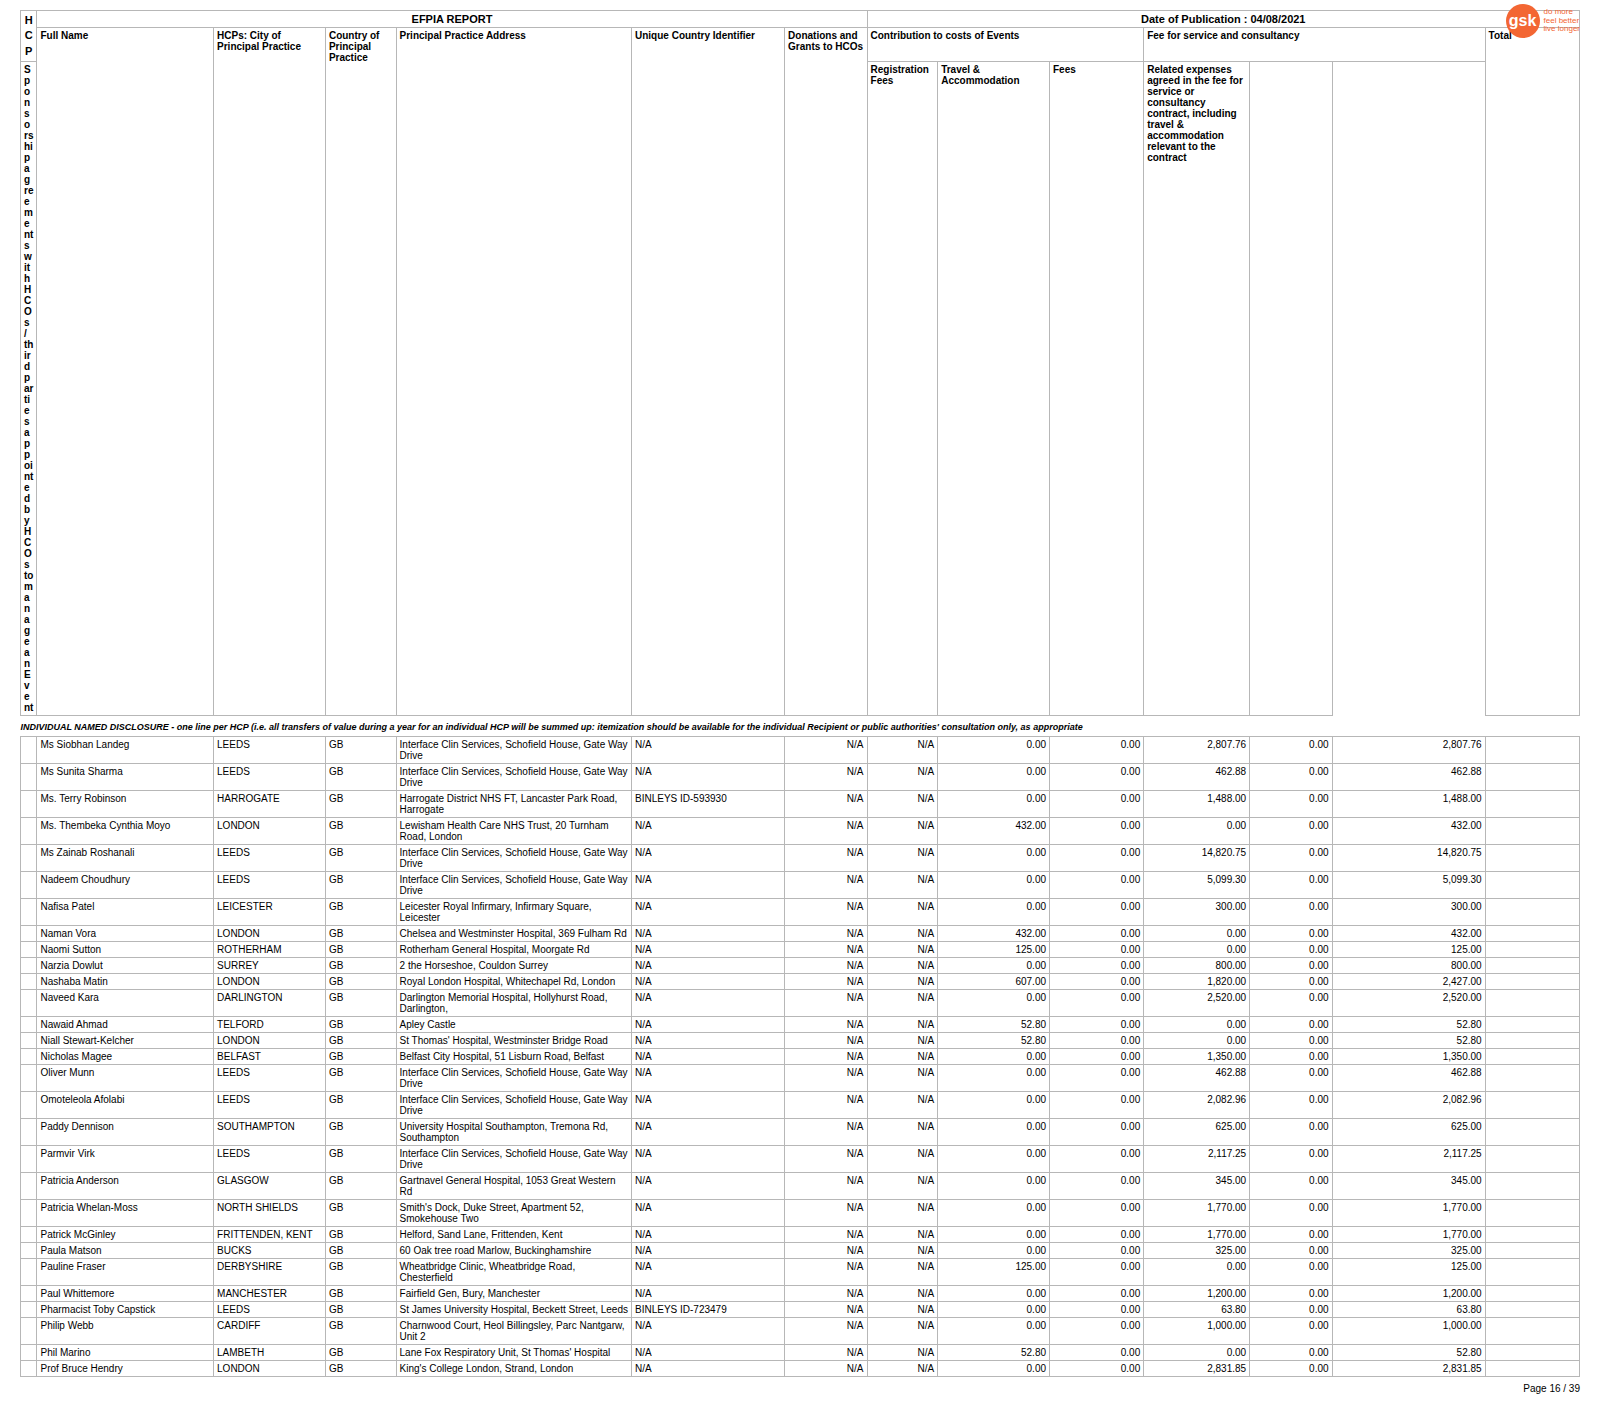gsk do more
feel better
live longer
| H C P | EFPIA REPORT | Date of Publication : 04/08/2021 |
| --- | --- | --- |
| Full Name | HCPs: City of Principal Practice | Country of Principal Practice | Principal Practice Address | Unique Country Identifier | Donations and Grants to HCOs | Contribution to costs of Events | Fee for service and consultancy | Total |
| Sponsorship agreements with HCOs / third parties appointed by HCOs to manage an Event | Registration Fees | Travel & Accommodation | Fees | Related expenses agreed in the fee for service or consultancy contract, including travel & accommodation relevant to the contract | |
| INDIVIDUAL NAMED DISCLOSURE - one line per HCP (i.e. all transfers of value during a year for an individual HCP will be summed up: itemization should be available for the individual Recipient or public authorities' consultation only, as appropriate |
| | Ms Siobhan Landeg | LEEDS | GB | Interface Clin Services, Schofield House, Gate Way Drive | N/A | N/A | N/A | 0.00 | 0.00 | 2,807.76 | 0.00 | 2,807.76 | |
| | Ms Sunita Sharma | LEEDS | GB | Interface Clin Services, Schofield House, Gate Way Drive | N/A | N/A | N/A | 0.00 | 0.00 | 462.88 | 0.00 | 462.88 | |
| | Ms. Terry Robinson | HARROGATE | GB | Harrogate District NHS FT, Lancaster Park Road, Harrogate | BINLEYS ID-593930 | N/A | N/A | 0.00 | 0.00 | 1,488.00 | 0.00 | 1,488.00 | |
| | Ms. Thembeka Cynthia Moyo | LONDON | GB | Lewisham Health Care NHS Trust, 20 Turnham Road, London | N/A | N/A | N/A | 432.00 | 0.00 | 0.00 | 0.00 | 432.00 | |
| | Ms Zainab Roshanali | LEEDS | GB | Interface Clin Services, Schofield House, Gate Way Drive | N/A | N/A | N/A | 0.00 | 0.00 | 14,820.75 | 0.00 | 14,820.75 | |
| | Nadeem Choudhury | LEEDS | GB | Interface Clin Services, Schofield House, Gate Way Drive | N/A | N/A | N/A | 0.00 | 0.00 | 5,099.30 | 0.00 | 5,099.30 | |
| | Nafisa Patel | LEICESTER | GB | Leicester Royal Infirmary, Infirmary Square, Leicester | N/A | N/A | N/A | 0.00 | 0.00 | 300.00 | 0.00 | 300.00 | |
| | Naman Vora | LONDON | GB | Chelsea and Westminster Hospital, 369 Fulham Rd | N/A | N/A | N/A | 432.00 | 0.00 | 0.00 | 0.00 | 432.00 | |
| | Naomi Sutton | ROTHERHAM | GB | Rotherham General Hospital, Moorgate Rd | N/A | N/A | N/A | 125.00 | 0.00 | 0.00 | 0.00 | 125.00 | |
| | Narzia Dowlut | SURREY | GB | 2 the Horseshoe, Couldon Surrey | N/A | N/A | N/A | 0.00 | 0.00 | 800.00 | 0.00 | 800.00 | |
| | Nashaba Matin | LONDON | GB | Royal London Hospital, Whitechapel Rd, London | N/A | N/A | N/A | 607.00 | 0.00 | 1,820.00 | 0.00 | 2,427.00 | |
| | Naveed Kara | DARLINGTON | GB | Darlington Memorial Hospital, Hollyhurst Road, Darlington, | N/A | N/A | N/A | 0.00 | 0.00 | 2,520.00 | 0.00 | 2,520.00 | |
| | Nawaid Ahmad | TELFORD | GB | Apley Castle | N/A | N/A | N/A | 52.80 | 0.00 | 0.00 | 0.00 | 52.80 | |
| | Niall Stewart-Kelcher | LONDON | GB | St Thomas' Hospital, Westminster Bridge Road | N/A | N/A | N/A | 52.80 | 0.00 | 0.00 | 0.00 | 52.80 | |
| | Nicholas Magee | BELFAST | GB | Belfast City Hospital, 51 Lisburn Road, Belfast | N/A | N/A | N/A | 0.00 | 0.00 | 1,350.00 | 0.00 | 1,350.00 | |
| | Oliver Munn | LEEDS | GB | Interface Clin Services, Schofield House, Gate Way Drive | N/A | N/A | N/A | 0.00 | 0.00 | 462.88 | 0.00 | 462.88 | |
| | Omoteleola Afolabi | LEEDS | GB | Interface Clin Services, Schofield House, Gate Way Drive | N/A | N/A | N/A | 0.00 | 0.00 | 2,082.96 | 0.00 | 2,082.96 | |
| | Paddy Dennison | SOUTHAMPTON | GB | University Hospital Southampton, Tremona Rd, Southampton | N/A | N/A | N/A | 0.00 | 0.00 | 625.00 | 0.00 | 625.00 | |
| | Parmvir Virk | LEEDS | GB | Interface Clin Services, Schofield House, Gate Way Drive | N/A | N/A | N/A | 0.00 | 0.00 | 2,117.25 | 0.00 | 2,117.25 | |
| | Patricia Anderson | GLASGOW | GB | Gartnavel General Hospital, 1053 Great Western Rd | N/A | N/A | N/A | 0.00 | 0.00 | 345.00 | 0.00 | 345.00 | |
| | Patricia Whelan-Moss | NORTH SHIELDS | GB | Smith's Dock, Duke Street, Apartment 52, Smokehouse Two | N/A | N/A | N/A | 0.00 | 0.00 | 1,770.00 | 0.00 | 1,770.00 | |
| | Patrick McGinley | FRITTENDEN, KENT | GB | Helford, Sand Lane, Frittenden, Kent | N/A | N/A | N/A | 0.00 | 0.00 | 1,770.00 | 0.00 | 1,770.00 | |
| | Paula Matson | BUCKS | GB | 60 Oak tree road Marlow, Buckinghamshire | N/A | N/A | N/A | 0.00 | 0.00 | 325.00 | 0.00 | 325.00 | |
| | Pauline Fraser | DERBYSHIRE | GB | Wheatbridge Clinic, Wheatbridge Road, Chesterfield | N/A | N/A | N/A | 125.00 | 0.00 | 0.00 | 0.00 | 125.00 | |
| | Paul Whittemore | MANCHESTER | GB | Fairfield Gen, Bury, Manchester | N/A | N/A | N/A | 0.00 | 0.00 | 1,200.00 | 0.00 | 1,200.00 | |
| | Pharmacist Toby Capstick | LEEDS | GB | St James University Hospital, Beckett Street, Leeds | BINLEYS ID-723479 | N/A | N/A | 0.00 | 0.00 | 63.80 | 0.00 | 63.80 | |
| | Philip Webb | CARDIFF | GB | Charnwood Court, Heol Billingsley, Parc Nantgarw, Unit 2 | N/A | N/A | N/A | 0.00 | 0.00 | 1,000.00 | 0.00 | 1,000.00 | |
| | Phil Marino | LAMBETH | GB | Lane Fox Respiratory Unit, St Thomas' Hospital | N/A | N/A | N/A | 52.80 | 0.00 | 0.00 | 0.00 | 52.80 | |
| | Prof Bruce Hendry | LONDON | GB | King's College London, Strand, London | N/A | N/A | N/A | 0.00 | 0.00 | 2,831.85 | 0.00 | 2,831.85 | |
Page 16 / 39